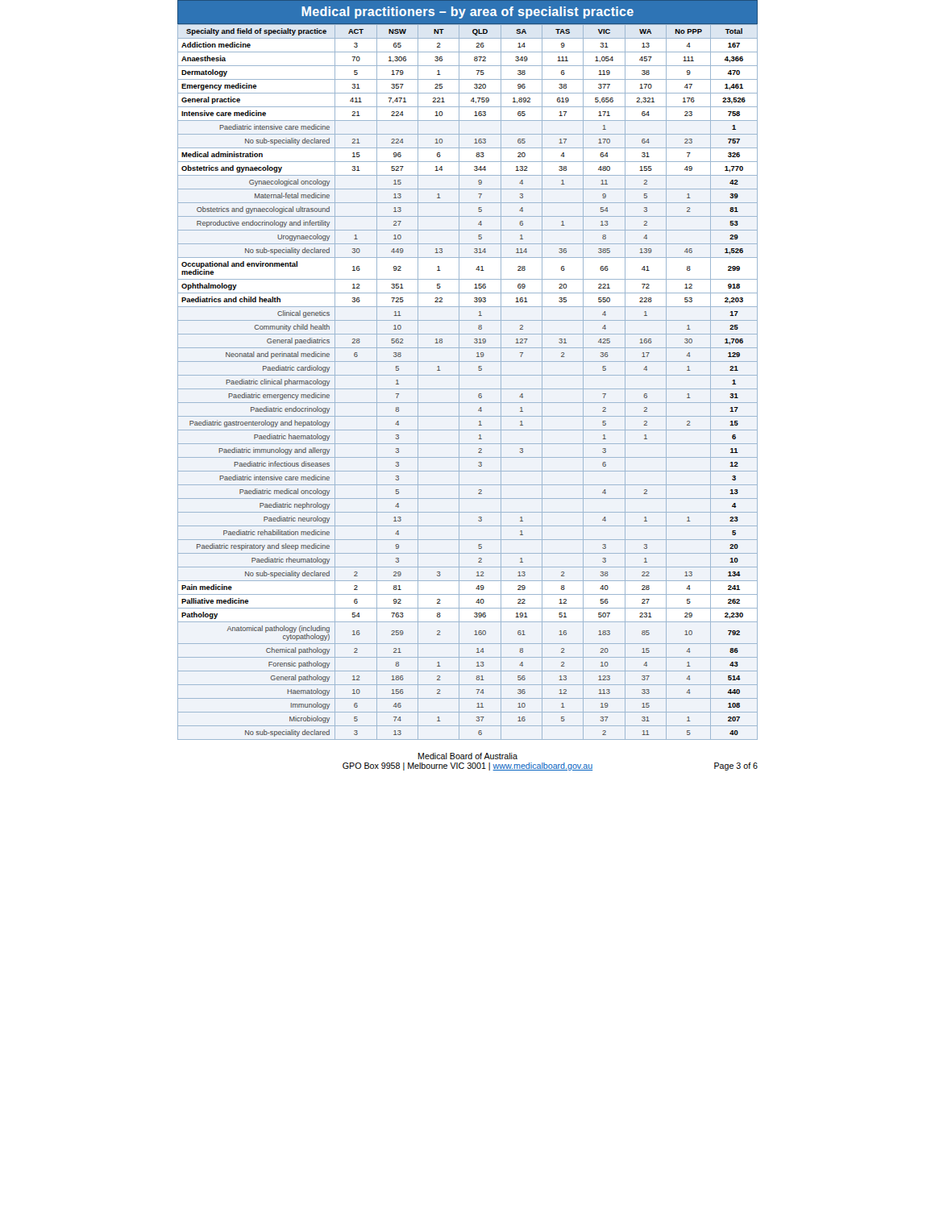Medical practitioners – by area of specialist practice
| Specialty and field of specialty practice | ACT | NSW | NT | QLD | SA | TAS | VIC | WA | No PPP | Total |
| --- | --- | --- | --- | --- | --- | --- | --- | --- | --- | --- |
| Addiction medicine | 3 | 65 | 2 | 26 | 14 | 9 | 31 | 13 | 4 | 167 |
| Anaesthesia | 70 | 1,306 | 36 | 872 | 349 | 111 | 1,054 | 457 | 111 | 4,366 |
| Dermatology | 5 | 179 | 1 | 75 | 38 | 6 | 119 | 38 | 9 | 470 |
| Emergency medicine | 31 | 357 | 25 | 320 | 96 | 38 | 377 | 170 | 47 | 1,461 |
| General practice | 411 | 7,471 | 221 | 4,759 | 1,892 | 619 | 5,656 | 2,321 | 176 | 23,526 |
| Intensive care medicine | 21 | 224 | 10 | 163 | 65 | 17 | 171 | 64 | 23 | 758 |
| Paediatric intensive care medicine | | | | | | | 1 | | | 1 |
| No sub-speciality declared | 21 | 224 | 10 | 163 | 65 | 17 | 170 | 64 | 23 | 757 |
| Medical administration | 15 | 96 | 6 | 83 | 20 | 4 | 64 | 31 | 7 | 326 |
| Obstetrics and gynaecology | 31 | 527 | 14 | 344 | 132 | 38 | 480 | 155 | 49 | 1,770 |
| Gynaecological oncology | | 15 | | 9 | 4 | 1 | 11 | 2 | | 42 |
| Maternal-fetal medicine | | 13 | 1 | 7 | 3 | | 9 | 5 | 1 | 39 |
| Obstetrics and gynaecological ultrasound | | 13 | | 5 | 4 | | 54 | 3 | 2 | 81 |
| Reproductive endocrinology and infertility | | 27 | | 4 | 6 | 1 | 13 | 2 | | 53 |
| Urogynaecology | 1 | 10 | | 5 | 1 | | 8 | 4 | | 29 |
| No sub-speciality declared | 30 | 449 | 13 | 314 | 114 | 36 | 385 | 139 | 46 | 1,526 |
| Occupational and environmental medicine | 16 | 92 | 1 | 41 | 28 | 6 | 66 | 41 | 8 | 299 |
| Ophthalmology | 12 | 351 | 5 | 156 | 69 | 20 | 221 | 72 | 12 | 918 |
| Paediatrics and child health | 36 | 725 | 22 | 393 | 161 | 35 | 550 | 228 | 53 | 2,203 |
| Clinical genetics | | 11 | | 1 | | | 4 | 1 | | 17 |
| Community child health | | 10 | | 8 | 2 | | 4 | | 1 | 25 |
| General paediatrics | 28 | 562 | 18 | 319 | 127 | 31 | 425 | 166 | 30 | 1,706 |
| Neonatal and perinatal medicine | 6 | 38 | | 19 | 7 | 2 | 36 | 17 | 4 | 129 |
| Paediatric cardiology | | 5 | 1 | 5 | | | 5 | 4 | 1 | 21 |
| Paediatric clinical pharmacology | | 1 | | | | | | | | 1 |
| Paediatric emergency medicine | | 7 | | 6 | 4 | | 7 | 6 | 1 | 31 |
| Paediatric endocrinology | | 8 | | 4 | 1 | | 2 | 2 | | 17 |
| Paediatric gastroenterology and hepatology | | 4 | | 1 | 1 | | 5 | 2 | 2 | 15 |
| Paediatric haematology | | 3 | | 1 | | | 1 | 1 | | 6 |
| Paediatric immunology and allergy | | 3 | | 2 | 3 | | 3 | | | 11 |
| Paediatric infectious diseases | | 3 | | 3 | | | 6 | | | 12 |
| Paediatric intensive care medicine | | 3 | | | | | | | | 3 |
| Paediatric medical oncology | | 5 | | 2 | | | 4 | 2 | | 13 |
| Paediatric nephrology | | 4 | | | | | | | | 4 |
| Paediatric neurology | | 13 | | 3 | 1 | | 4 | 1 | 1 | 23 |
| Paediatric rehabilitation medicine | | 4 | | | 1 | | | | | 5 |
| Paediatric respiratory and sleep medicine | | 9 | | 5 | | | 3 | 3 | | 20 |
| Paediatric rheumatology | | 3 | | 2 | 1 | | 3 | 1 | | 10 |
| No sub-speciality declared | 2 | 29 | 3 | 12 | 13 | 2 | 38 | 22 | 13 | 134 |
| Pain medicine | 2 | 81 | | 49 | 29 | 8 | 40 | 28 | 4 | 241 |
| Palliative medicine | 6 | 92 | 2 | 40 | 22 | 12 | 56 | 27 | 5 | 262 |
| Pathology | 54 | 763 | 8 | 396 | 191 | 51 | 507 | 231 | 29 | 2,230 |
| Anatomical pathology (including cytopathology) | 16 | 259 | 2 | 160 | 61 | 16 | 183 | 85 | 10 | 792 |
| Chemical pathology | 2 | 21 | | 14 | 8 | 2 | 20 | 15 | 4 | 86 |
| Forensic pathology | | 8 | 1 | 13 | 4 | 2 | 10 | 4 | 1 | 43 |
| General pathology | 12 | 186 | 2 | 81 | 56 | 13 | 123 | 37 | 4 | 514 |
| Haematology | 10 | 156 | 2 | 74 | 36 | 12 | 113 | 33 | 4 | 440 |
| Immunology | 6 | 46 | | 11 | 10 | 1 | 19 | 15 | | 108 |
| Microbiology | 5 | 74 | 1 | 37 | 16 | 5 | 37 | 31 | 1 | 207 |
| No sub-speciality declared | 3 | 13 | | 6 | | | 2 | 11 | 5 | 40 |
Medical Board of Australia
GPO Box 9958 | Melbourne VIC 3001 | www.medicalboard.gov.au Page 3 of 6